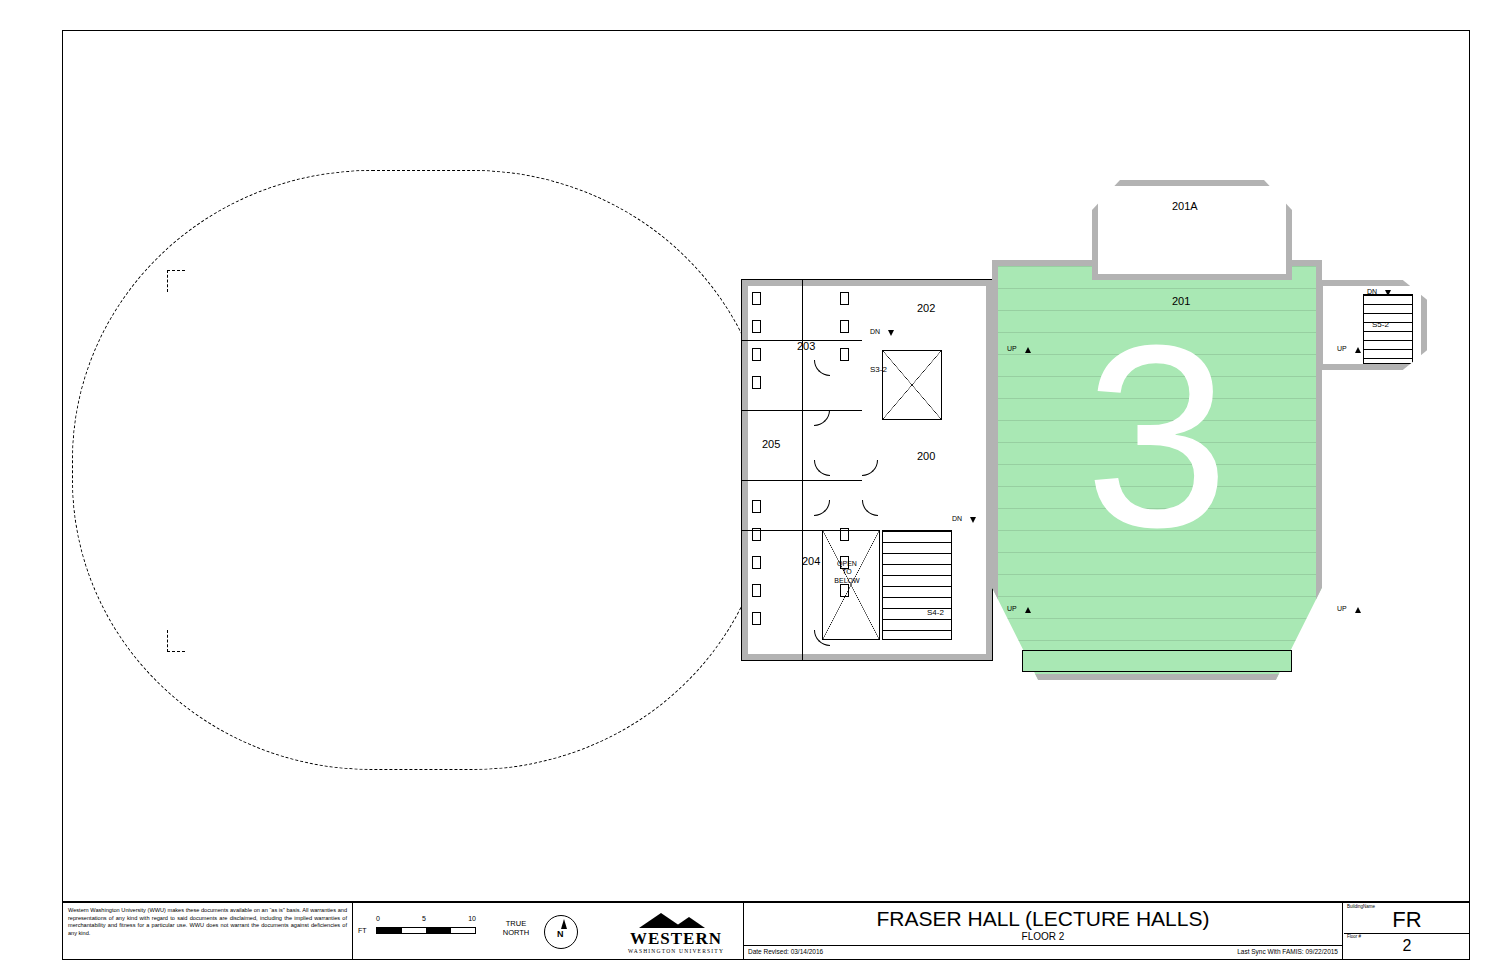3
201A
201
202
203
205
200
204
S5-2
S3-2
S4-2
DN
DN
DN
UP
UP
UP
UP
OPEN
TO
BELOW
Western Washington University (WWU) makes these documents available on an “as is” basis. All warranties and representations of any kind with regard to said documents are disclaimed, including the implied warranties of merchantability and fitness for a particular use. WWU does not warrant the documents against deficiencies of any kind.
0510
FT
TRUE
NORTH
N
WESTERN
WASHINGTON UNIVERSITY
FRASER HALL (LECTURE HALLS)
FLOOR 2
Date Revised: 03/14/2016
Last Sync With FAMIS: 09/22/2015
BuildingName
FR
Floor #
2